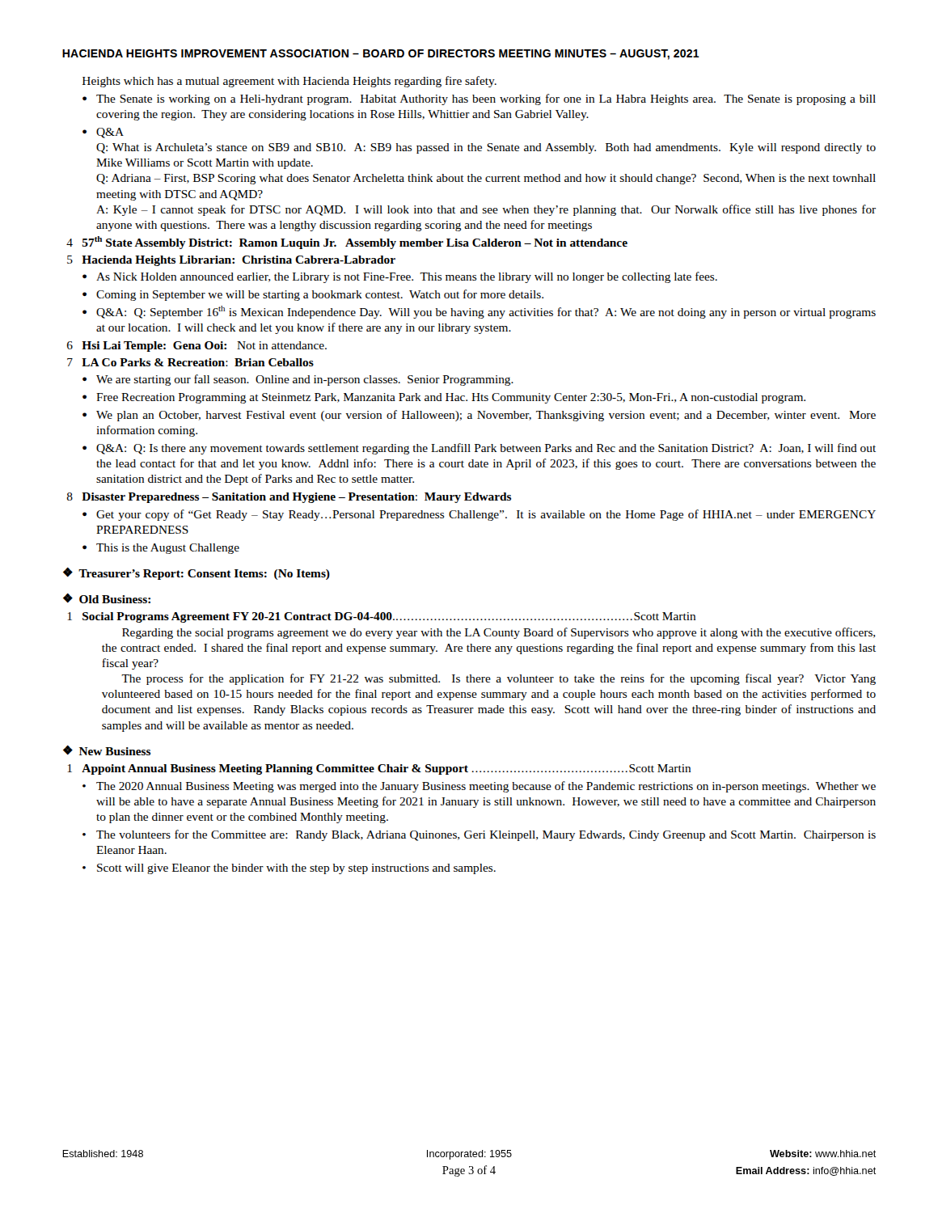HACIENDA HEIGHTS IMPROVEMENT ASSOCIATION – BOARD OF DIRECTORS MEETING MINUTES – AUGUST, 2021
Heights which has a mutual agreement with Hacienda Heights regarding fire safety.
The Senate is working on a Heli-hydrant program. Habitat Authority has been working for one in La Habra Heights area. The Senate is proposing a bill covering the region. They are considering locations in Rose Hills, Whittier and San Gabriel Valley.
Q&A
Q: What is Archuleta’s stance on SB9 and SB10. A: SB9 has passed in the Senate and Assembly. Both had amendments. Kyle will respond directly to Mike Williams or Scott Martin with update.
Q: Adriana – First, BSP Scoring what does Senator Archeletta think about the current method and how it should change? Second, When is the next townhall meeting with DTSC and AQMD?
A: Kyle – I cannot speak for DTSC nor AQMD. I will look into that and see when they’re planning that. Our Norwalk office still has live phones for anyone with questions. There was a lengthy discussion regarding scoring and the need for meetings
457th State Assembly District: Ramon Luquin Jr. Assembly member Lisa Calderon – Not in attendance
5 Hacienda Heights Librarian: Christina Cabrera-Labrador
As Nick Holden announced earlier, the Library is not Fine-Free. This means the library will no longer be collecting late fees.
Coming in September we will be starting a bookmark contest. Watch out for more details.
Q&A: Q: September 16th is Mexican Independence Day. Will you be having any activities for that? A: We are not doing any in person or virtual programs at our location. I will check and let you know if there are any in our library system.
6 Hsi Lai Temple: Gena Ooi: Not in attendance.
7 LA Co Parks & Recreation: Brian Ceballos
We are starting our fall season. Online and in-person classes. Senior Programming.
Free Recreation Programming at Steinmetz Park, Manzanita Park and Hac. Hts Community Center 2:30-5, Mon-Fri., A non-custodial program.
We plan an October, harvest Festival event (our version of Halloween); a November, Thanksgiving version event; and a December, winter event. More information coming.
Q&A: Q: Is there any movement towards settlement regarding the Landfill Park between Parks and Rec and the Sanitation District? A: Joan, I will find out the lead contact for that and let you know. Addnl info: There is a court date in April of 2023, if this goes to court. There are conversations between the sanitation district and the Dept of Parks and Rec to settle matter.
8 Disaster Preparedness – Sanitation and Hygiene – Presentation: Maury Edwards
Get your copy of “Get Ready – Stay Ready…Personal Preparedness Challenge”. It is available on the Home Page of HHIA.net – under EMERGENCY PREPAREDNESS
This is the August Challenge
Treasurer’s Report: Consent Items: (No Items)
Old Business:
1 Social Programs Agreement FY 20-21 Contract DG-04-400............................................................... Scott Martin
Regarding the social programs agreement we do every year with the LA County Board of Supervisors who approve it along with the executive officers, the contract ended. I shared the final report and expense summary. Are there any questions regarding the final report and expense summary from this last fiscal year?
The process for the application for FY 21-22 was submitted. Is there a volunteer to take the reins for the upcoming fiscal year? Victor Yang volunteered based on 10-15 hours needed for the final report and expense summary and a couple hours each month based on the activities performed to document and list expenses. Randy Blacks copious records as Treasurer made this easy. Scott will hand over the three-ring binder of instructions and samples and will be available as mentor as needed.
New Business
1 Appoint Annual Business Meeting Planning Committee Chair & Support ......................................... Scott Martin
The 2020 Annual Business Meeting was merged into the January Business meeting because of the Pandemic restrictions on in-person meetings. Whether we will be able to have a separate Annual Business Meeting for 2021 in January is still unknown. However, we still need to have a committee and Chairperson to plan the dinner event or the combined Monthly meeting.
The volunteers for the Committee are: Randy Black, Adriana Quinones, Geri Kleinpell, Maury Edwards, Cindy Greenup and Scott Martin. Chairperson is Eleanor Haan.
Scott will give Eleanor the binder with the step by step instructions and samples.
Established: 1948
Incorporated: 1955
Website: www.hhia.net
Page 3 of 4
Email Address: info@hhia.net